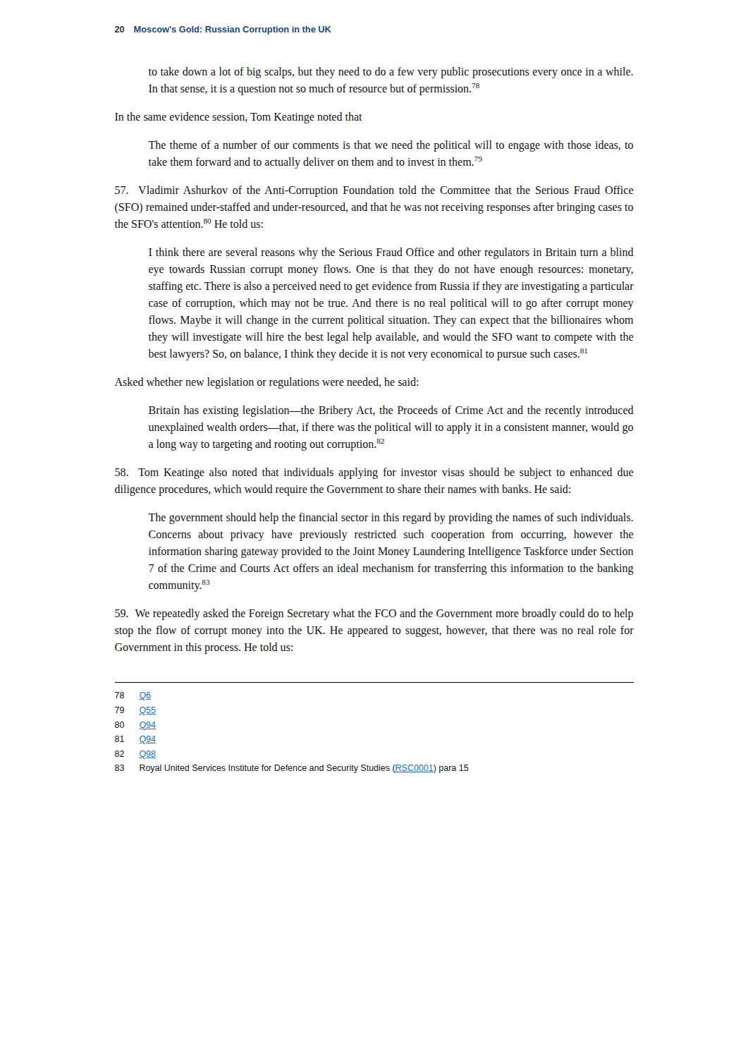20 Moscow's Gold: Russian Corruption in the UK
to take down a lot of big scalps, but they need to do a few very public prosecutions every once in a while. In that sense, it is a question not so much of resource but of permission.78
In the same evidence session, Tom Keatinge noted that
The theme of a number of our comments is that we need the political will to engage with those ideas, to take them forward and to actually deliver on them and to invest in them.79
57. Vladimir Ashurkov of the Anti-Corruption Foundation told the Committee that the Serious Fraud Office (SFO) remained under-staffed and under-resourced, and that he was not receiving responses after bringing cases to the SFO's attention.80 He told us:
I think there are several reasons why the Serious Fraud Office and other regulators in Britain turn a blind eye towards Russian corrupt money flows. One is that they do not have enough resources: monetary, staffing etc. There is also a perceived need to get evidence from Russia if they are investigating a particular case of corruption, which may not be true. And there is no real political will to go after corrupt money flows. Maybe it will change in the current political situation. They can expect that the billionaires whom they will investigate will hire the best legal help available, and would the SFO want to compete with the best lawyers? So, on balance, I think they decide it is not very economical to pursue such cases.81
Asked whether new legislation or regulations were needed, he said:
Britain has existing legislation—the Bribery Act, the Proceeds of Crime Act and the recently introduced unexplained wealth orders—that, if there was the political will to apply it in a consistent manner, would go a long way to targeting and rooting out corruption.82
58. Tom Keatinge also noted that individuals applying for investor visas should be subject to enhanced due diligence procedures, which would require the Government to share their names with banks. He said:
The government should help the financial sector in this regard by providing the names of such individuals. Concerns about privacy have previously restricted such cooperation from occurring, however the information sharing gateway provided to the Joint Money Laundering Intelligence Taskforce under Section 7 of the Crime and Courts Act offers an ideal mechanism for transferring this information to the banking community.83
59. We repeatedly asked the Foreign Secretary what the FCO and the Government more broadly could do to help stop the flow of corrupt money into the UK. He appeared to suggest, however, that there was no real role for Government in this process. He told us:
78 Q6
79 Q55
80 Q94
81 Q94
82 Q98
83 Royal United Services Institute for Defence and Security Studies (RSC0001) para 15